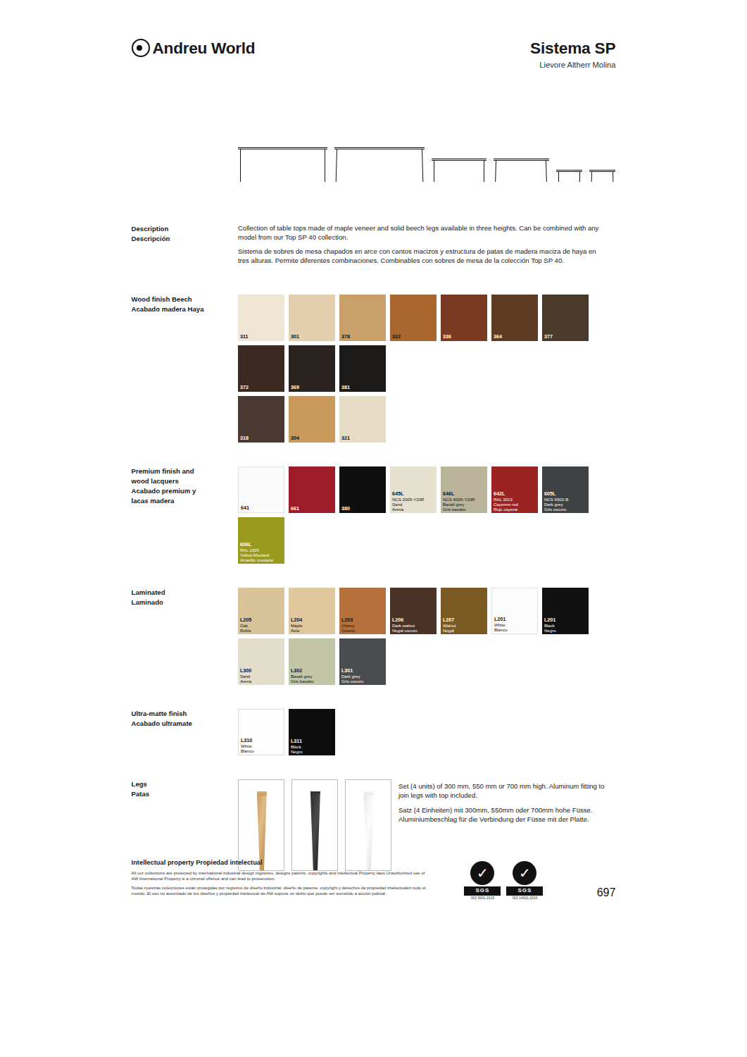Andreu World
Sistema SP
Lievore Altherr Molina
Description
Descripción
Collection of table tops made of maple veneer and solid beech legs available in three heights. Can be combined with any model from our Top SP 40 collection.
Sistema de sobres de mesa chapados en arce con cantos macizos y estructura de patas de madera maciza de haya en tres alturas. Permite diferentes combinaciones. Combinables con sobres de mesa de la colección Top SP 40.
Wood finish Beech
Acabado madera Haya
311
301
378
322
336
364
377
372
369
381
318
304
321
Premium finish and
wood lacquers
Acabado premium y
lacas madera
641
661
380
645LNCS 2005-Y20R Sand Arena
646LNCS 4005-Y20R Basalt grey Gris basalto
642LRAL 3013 Cayenne red Rojo cayena
605LNCS 6502-B Dark grey Gris oscuro
606LRAL 1005 Yellow Mustard Amarillo mostaza
Laminated
Laminado
L205Oak Roble
L204Maple Arce
L203Cherry Cerezo
L206Dark walnut Nogal oscuro
L207Walnut Nogal
L201White Blanco
L201Black Negro
L300Sand Arena
L302Basalt grey Gris basalto
L301Dark grey Gris oscuro
Ultra-matte finish
Acabado ultramate
L310White Blanco
L311Black Negro
Legs
Patas
Set (4 units) of 300 mm, 550 mm or 700 mm high. Aluminum fitting to join legs with top included.
Satz (4 Einheiten) mit 300mm, 550mm oder 700mm hohe Füsse. Aluminiumbeschlag für die Verbindung der Füsse mit der Platte.
Intellectual property Propiedad intelectual
All our collections are protected by international industrial design registries, designs patents, copyrights and intellectual Property laws.Unauthorized use of AW International Property is a criminal offence and can lead to prosecution.
Todas nuestras colecciones están protegidas por registros de diseño industrial, diseño de patente, copyright y derechos de propiedad intelectualen todo el mundo. El uso no autorizado de los diseños y propiedad intelectual de AW supone un delito que puede ser sometido a acción judicial.
SGS
ISO 9001:2015
SGS
ISO 14001:2015
697